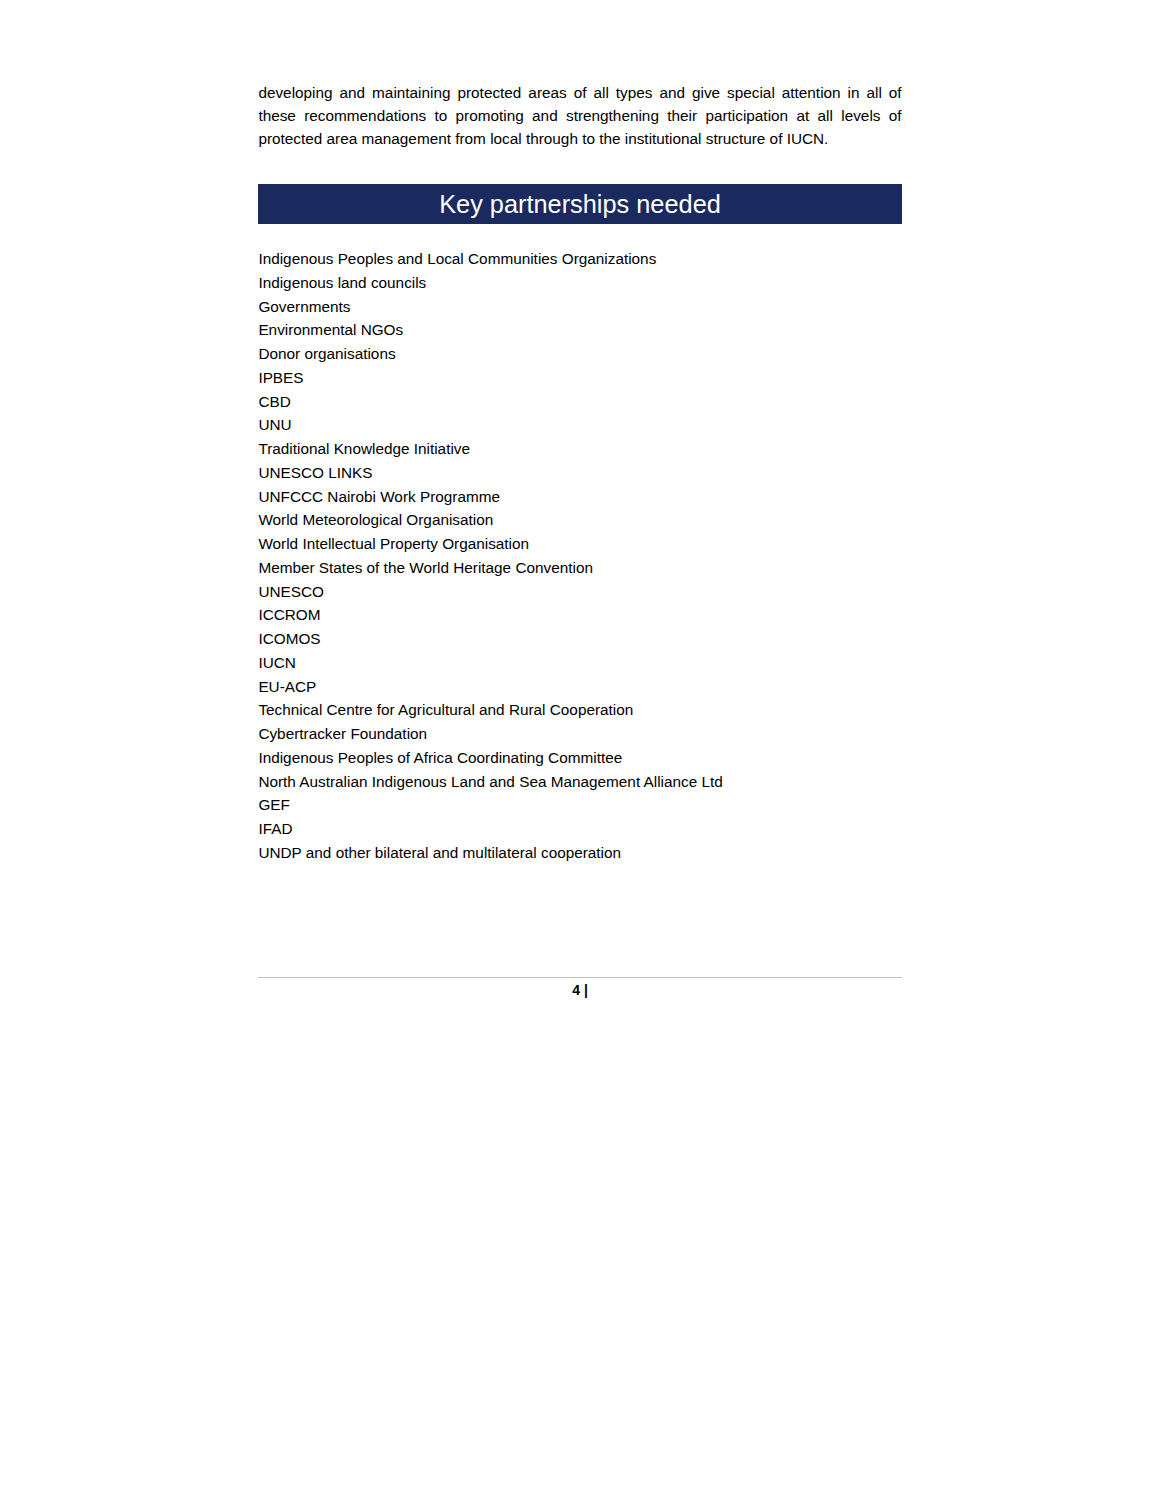developing and maintaining protected areas of all types and give special attention in all of these recommendations to promoting and strengthening their participation at all levels of protected area management from local through to the institutional structure of IUCN.
Key partnerships needed
Indigenous Peoples and Local Communities Organizations
Indigenous land councils
Governments
Environmental NGOs
Donor organisations
IPBES
CBD
UNU
Traditional Knowledge Initiative
UNESCO LINKS
UNFCCC Nairobi Work Programme
World Meteorological Organisation
World Intellectual Property Organisation
Member States of the World Heritage Convention
UNESCO
ICCROM
ICOMOS
IUCN
EU-ACP
Technical Centre for Agricultural and Rural Cooperation
Cybertracker Foundation
Indigenous Peoples of Africa Coordinating Committee
North Australian Indigenous Land and Sea Management Alliance Ltd
GEF
IFAD
UNDP and other bilateral and multilateral cooperation
4 |